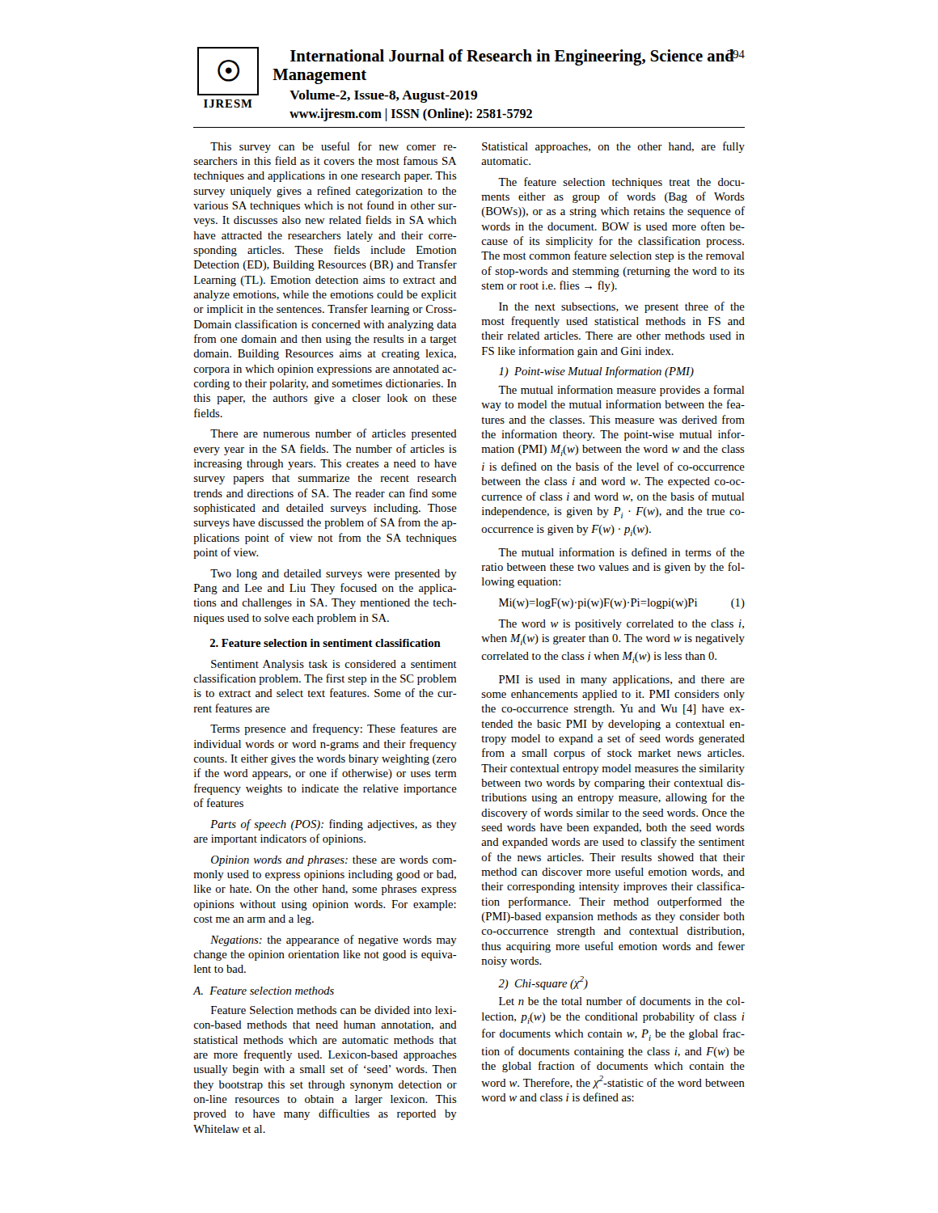394
☉
IJRESM
International Journal of Research in Engineering, Science and Management
Volume-2, Issue-8, August-2019
www.ijresm.com | ISSN (Online): 2581-5792
This survey can be useful for new comer researchers in this field as it covers the most famous SA techniques and applications in one research paper. This survey uniquely gives a refined categorization to the various SA techniques which is not found in other surveys. It discusses also new related fields in SA which have attracted the researchers lately and their corresponding articles. These fields include Emotion Detection (ED), Building Resources (BR) and Transfer Learning (TL). Emotion detection aims to extract and analyze emotions, while the emotions could be explicit or implicit in the sentences. Transfer learning or Cross-Domain classification is concerned with analyzing data from one domain and then using the results in a target domain. Building Resources aims at creating lexica, corpora in which opinion expressions are annotated according to their polarity, and sometimes dictionaries. In this paper, the authors give a closer look on these fields.
There are numerous number of articles presented every year in the SA fields. The number of articles is increasing through years. This creates a need to have survey papers that summarize the recent research trends and directions of SA. The reader can find some sophisticated and detailed surveys including. Those surveys have discussed the problem of SA from the applications point of view not from the SA techniques point of view.
Two long and detailed surveys were presented by Pang and Lee and Liu They focused on the applications and challenges in SA. They mentioned the techniques used to solve each problem in SA.
2. Feature selection in sentiment classification
Sentiment Analysis task is considered a sentiment classification problem. The first step in the SC problem is to extract and select text features. Some of the current features are
Terms presence and frequency: These features are individual words or word n-grams and their frequency counts. It either gives the words binary weighting (zero if the word appears, or one if otherwise) or uses term frequency weights to indicate the relative importance of features
Parts of speech (POS): finding adjectives, as they are important indicators of opinions.
Opinion words and phrases: these are words commonly used to express opinions including good or bad, like or hate. On the other hand, some phrases express opinions without using opinion words. For example: cost me an arm and a leg.
Negations: the appearance of negative words may change the opinion orientation like not good is equivalent to bad.
A. Feature selection methods
Feature Selection methods can be divided into lexicon-based methods that need human annotation, and statistical methods which are automatic methods that are more frequently used. Lexicon-based approaches usually begin with a small set of ‘seed’ words. Then they bootstrap this set through synonym detection or on-line resources to obtain a larger lexicon. This proved to have many difficulties as reported by Whitelaw et al.
Statistical approaches, on the other hand, are fully automatic.
The feature selection techniques treat the documents either as group of words (Bag of Words (BOWs)), or as a string which retains the sequence of words in the document. BOW is used more often because of its simplicity for the classification process. The most common feature selection step is the removal of stop-words and stemming (returning the word to its stem or root i.e. flies → fly).
In the next subsections, we present three of the most frequently used statistical methods in FS and their related articles. There are other methods used in FS like information gain and Gini index.
1) Point-wise Mutual Information (PMI)
The mutual information measure provides a formal way to model the mutual information between the features and the classes. This measure was derived from the information theory. The point-wise mutual information (PMI) Mi(w) between the word w and the class i is defined on the basis of the level of co-occurrence between the class i and word w. The expected co-occurrence of class i and word w, on the basis of mutual independence, is given by Pi · F(w), and the true co-occurrence is given by F(w) · pi(w).
The mutual information is defined in terms of the ratio between these two values and is given by the following equation:
Mi(w)=logF(w)·pi(w)F(w)·Pi=logpi(w)Pi(1)
The word w is positively correlated to the class i, when Mi(w) is greater than 0. The word w is negatively correlated to the class i when Mi(w) is less than 0.
PMI is used in many applications, and there are some enhancements applied to it. PMI considers only the co-occurrence strength. Yu and Wu [4] have extended the basic PMI by developing a contextual entropy model to expand a set of seed words generated from a small corpus of stock market news articles. Their contextual entropy model measures the similarity between two words by comparing their contextual distributions using an entropy measure, allowing for the discovery of words similar to the seed words. Once the seed words have been expanded, both the seed words and expanded words are used to classify the sentiment of the news articles. Their results showed that their method can discover more useful emotion words, and their corresponding intensity improves their classification performance. Their method outperformed the (PMI)-based expansion methods as they consider both co-occurrence strength and contextual distribution, thus acquiring more useful emotion words and fewer noisy words.
2) Chi-square (χ2)
Let n be the total number of documents in the collection, pi(w) be the conditional probability of class i for documents which contain w, Pi be the global fraction of documents containing the class i, and F(w) be the global fraction of documents which contain the word w. Therefore, the χ2-statistic of the word between word w and class i is defined as: